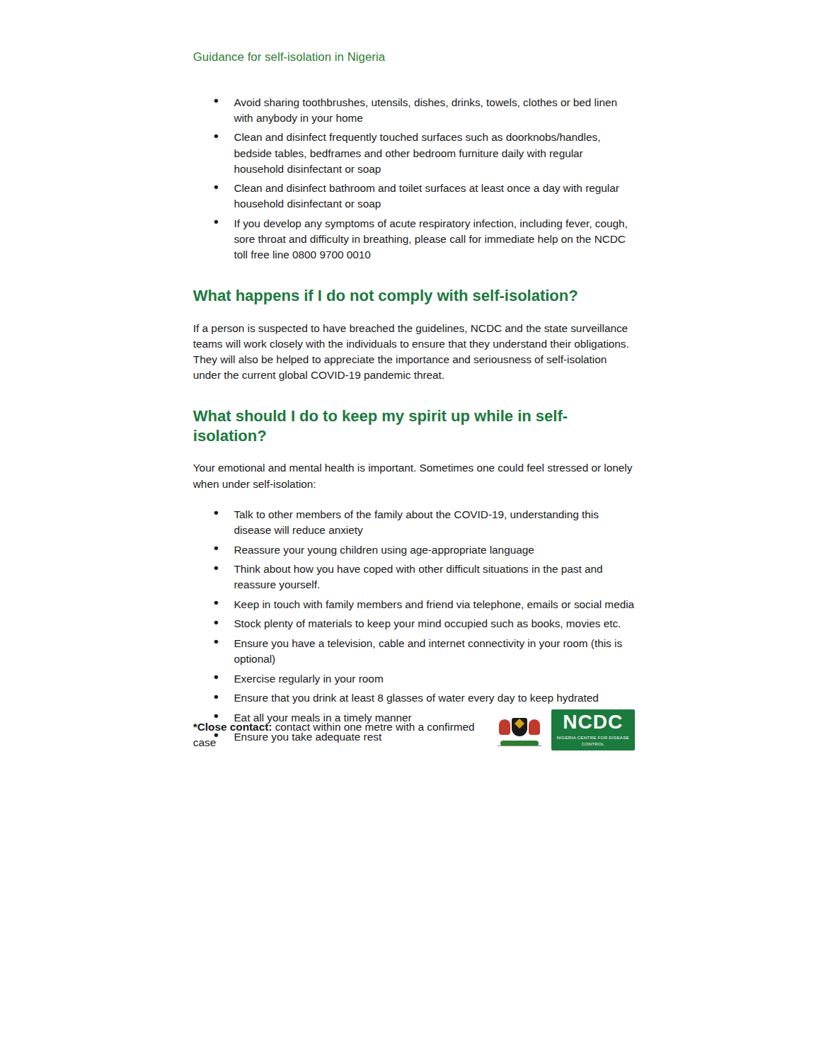Guidance for self-isolation in Nigeria
Avoid sharing toothbrushes, utensils, dishes, drinks, towels, clothes or bed linen with anybody in your home
Clean and disinfect frequently touched surfaces such as doorknobs/handles, bedside tables, bedframes and other bedroom furniture daily with regular household disinfectant or soap
Clean and disinfect bathroom and toilet surfaces at least once a day with regular household disinfectant or soap
If you develop any symptoms of acute respiratory infection, including fever, cough, sore throat and difficulty in breathing, please call for immediate help on the NCDC toll free line 0800 9700 0010
What happens if I do not comply with self-isolation?
If a person is suspected to have breached the guidelines, NCDC and the state surveillance teams will work closely with the individuals to ensure that they understand their obligations. They will also be helped to appreciate the importance and seriousness of self-isolation under the current global COVID-19 pandemic threat.
What should I do to keep my spirit up while in self-isolation?
Your emotional and mental health is important. Sometimes one could feel stressed or lonely when under self-isolation:
Talk to other members of the family about the COVID-19, understanding this disease will reduce anxiety
Reassure your young children using age-appropriate language
Think about how you have coped with other difficult situations in the past and reassure yourself.
Keep in touch with family members and friend via telephone, emails or social media
Stock plenty of materials to keep your mind occupied such as books, movies etc.
Ensure you have a television, cable and internet connectivity in your room (this is optional)
Exercise regularly in your room
Ensure that you drink at least 8 glasses of water every day to keep hydrated
Eat all your meals in a timely manner
Ensure you take adequate rest
*Close contact: contact within one metre with a confirmed case
NCDC
NIGERIA CENTRE FOR DISEASE CONTROL